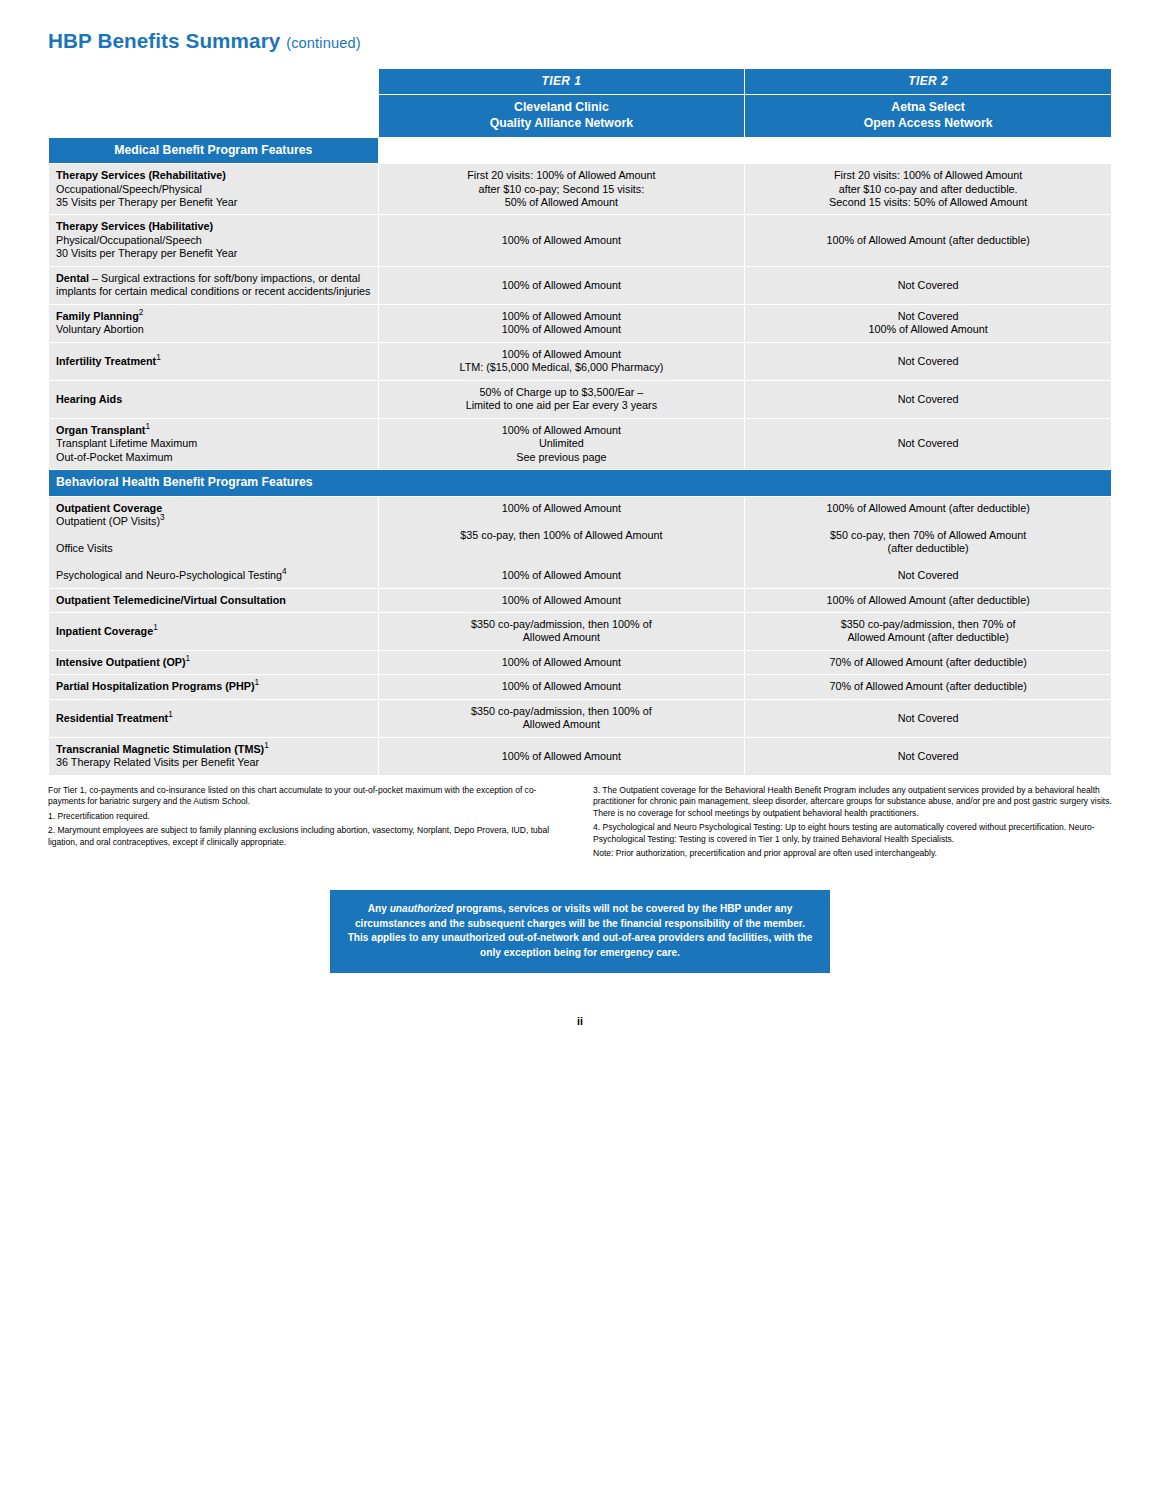HBP Benefits Summary (continued)
| | TIER 1 | TIER 2 |
| --- | --- | --- |
| Cleveland Clinic Quality Alliance Network | Aetna Select Open Access Network |
| Medical Benefit Program Features | | |
| Therapy Services (Rehabilitative) Occupational/Speech/Physical 35 Visits per Therapy per Benefit Year | First 20 visits: 100% of Allowed Amount after $10 co-pay; Second 15 visits: 50% of Allowed Amount | First 20 visits: 100% of Allowed Amount after $10 co-pay and after deductible. Second 15 visits: 50% of Allowed Amount |
| Therapy Services (Habilitative) Physical/Occupational/Speech 30 Visits per Therapy per Benefit Year | 100% of Allowed Amount | 100% of Allowed Amount (after deductible) |
| Dental – Surgical extractions for soft/bony impactions, or dental implants for certain medical conditions or recent accidents/injuries | 100% of Allowed Amount | Not Covered |
| Family Planning 2 Voluntary Abortion | 100% of Allowed Amount 100% of Allowed Amount | Not Covered 100% of Allowed Amount |
| Infertility Treatment 1 | 100% of Allowed Amount LTM: ($15,000 Medical, $6,000 Pharmacy) | Not Covered |
| Hearing Aids | 50% of Charge up to $3,500/Ear – Limited to one aid per Ear every 3 years | Not Covered |
| Organ Transplant 1 Transplant Lifetime Maximum Out-of-Pocket Maximum | 100% of Allowed Amount Unlimited See previous page | Not Covered |
| Behavioral Health Benefit Program Features |
| Outpatient Coverage Outpatient (OP Visits) 3 Office Visits Psychological and Neuro-Psychological Testing 4 | 100% of Allowed Amount $35 co-pay, then 100% of Allowed Amount 100% of Allowed Amount | 100% of Allowed Amount (after deductible) $50 co-pay, then 70% of Allowed Amount (after deductible) Not Covered |
| Outpatient Telemedicine/Virtual Consultation | 100% of Allowed Amount | 100% of Allowed Amount (after deductible) |
| Inpatient Coverage 1 | $350 co-pay/admission, then 100% of Allowed Amount | $350 co-pay/admission, then 70% of Allowed Amount (after deductible) |
| Intensive Outpatient (OP) 1 | 100% of Allowed Amount | 70% of Allowed Amount (after deductible) |
| Partial Hospitalization Programs (PHP) 1 | 100% of Allowed Amount | 70% of Allowed Amount (after deductible) |
| Residential Treatment 1 | $350 co-pay/admission, then 100% of Allowed Amount | Not Covered |
| Transcranial Magnetic Stimulation (TMS) 1 36 Therapy Related Visits per Benefit Year | 100% of Allowed Amount | Not Covered |
For Tier 1, co-payments and co-insurance listed on this chart accumulate to your out-of-pocket maximum with the exception of co-payments for bariatric surgery and the Autism School.
1. Precertification required.
2. Marymount employees are subject to family planning exclusions including abortion, vasectomy, Norplant, Depo Provera, IUD, tubal ligation, and oral contraceptives, except if clinically appropriate.
3. The Outpatient coverage for the Behavioral Health Benefit Program includes any outpatient services provided by a behavioral health practitioner for chronic pain management, sleep disorder, aftercare groups for substance abuse, and/or pre and post gastric surgery visits. There is no coverage for school meetings by outpatient behavioral health practitioners.
4. Psychological and Neuro Psychological Testing: Up to eight hours testing are automatically covered without precertification. Neuro-Psychological Testing: Testing is covered in Tier 1 only, by trained Behavioral Health Specialists.
Note: Prior authorization, precertification and prior approval are often used interchangeably.
Any unauthorized programs, services or visits will not be covered by the HBP under any circumstances and the subsequent charges will be the financial responsibility of the member. This applies to any unauthorized out-of-network and out-of-area providers and facilities, with the only exception being for emergency care.
ii